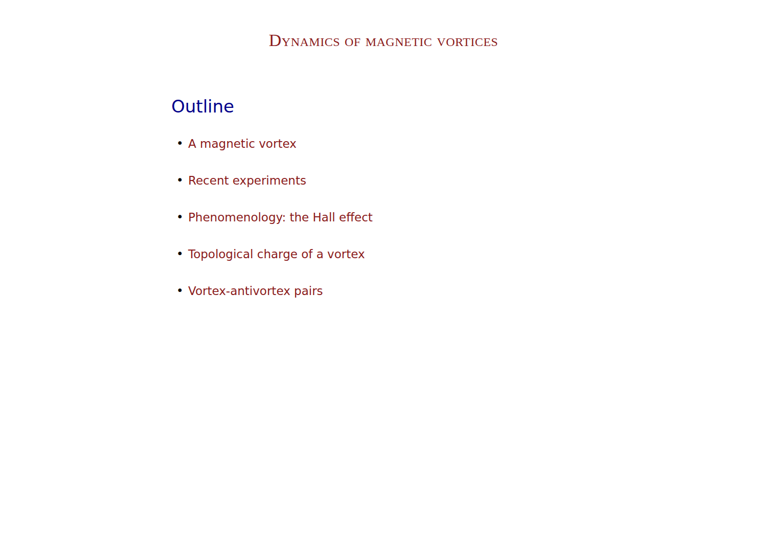Dynamics of magnetic vortices
Outline
A magnetic vortex
Recent experiments
Phenomenology: the Hall effect
Topological charge of a vortex
Vortex-antivortex pairs